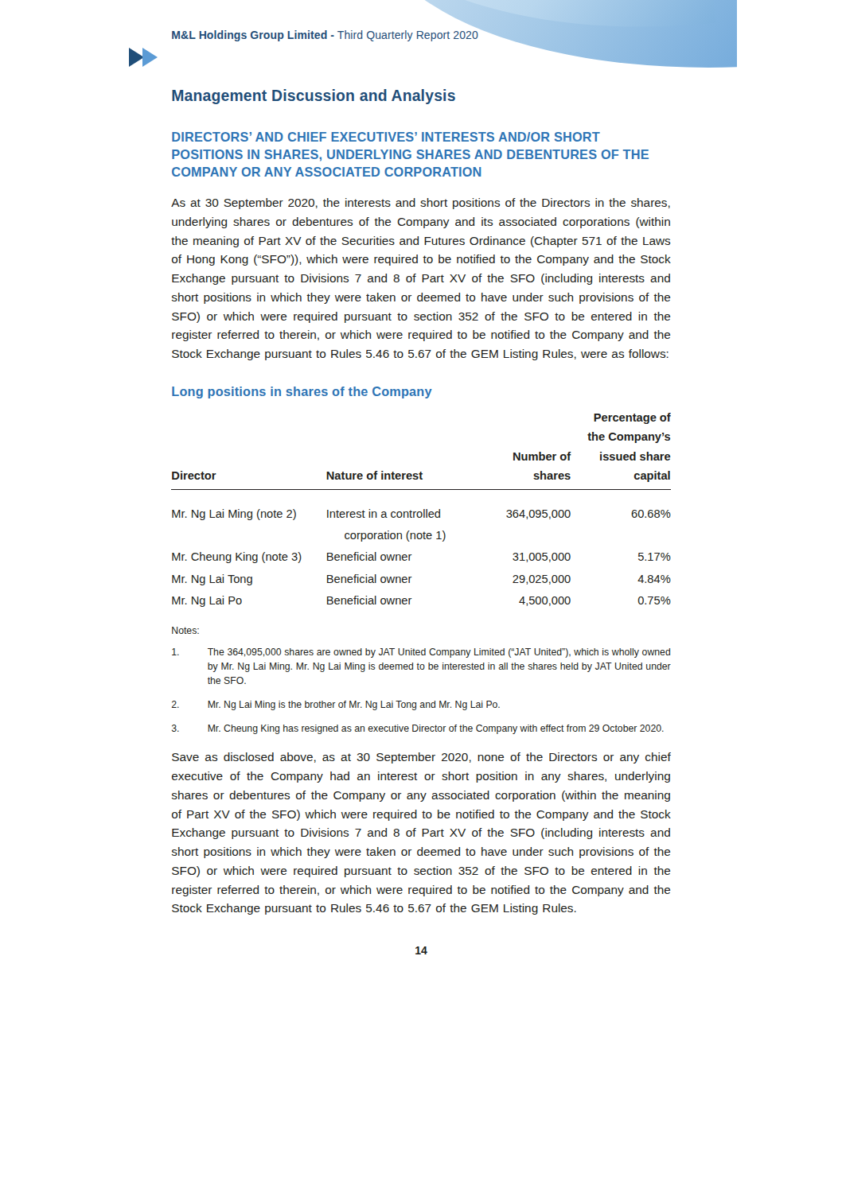M&L Holdings Group Limited - Third Quarterly Report 2020
Management Discussion and Analysis
DIRECTORS’ AND CHIEF EXECUTIVES’ INTERESTS AND/OR SHORT POSITIONS IN SHARES, UNDERLYING SHARES AND DEBENTURES OF THE COMPANY OR ANY ASSOCIATED CORPORATION
As at 30 September 2020, the interests and short positions of the Directors in the shares, underlying shares or debentures of the Company and its associated corporations (within the meaning of Part XV of the Securities and Futures Ordinance (Chapter 571 of the Laws of Hong Kong (“SFO”)), which were required to be notified to the Company and the Stock Exchange pursuant to Divisions 7 and 8 of Part XV of the SFO (including interests and short positions in which they were taken or deemed to have under such provisions of the SFO) or which were required pursuant to section 352 of the SFO to be entered in the register referred to therein, or which were required to be notified to the Company and the Stock Exchange pursuant to Rules 5.46 to 5.67 of the GEM Listing Rules, were as follows:
Long positions in shares of the Company
| | | | Percentage of |
| --- | --- | --- | --- |
| | | | the Company’s |
| | | Number of | issued share |
| Director | Nature of interest | shares | capital |
| Mr. Ng Lai Ming (note 2) | Interest in a controlled | 364,095,000 | 60.68% |
| | corporation (note 1) | | |
| Mr. Cheung King (note 3) | Beneficial owner | 31,005,000 | 5.17% |
| Mr. Ng Lai Tong | Beneficial owner | 29,025,000 | 4.84% |
| Mr. Ng Lai Po | Beneficial owner | 4,500,000 | 0.75% |
Notes:
1. The 364,095,000 shares are owned by JAT United Company Limited (“JAT United”), which is wholly owned by Mr. Ng Lai Ming. Mr. Ng Lai Ming is deemed to be interested in all the shares held by JAT United under the SFO.
2. Mr. Ng Lai Ming is the brother of Mr. Ng Lai Tong and Mr. Ng Lai Po.
3. Mr. Cheung King has resigned as an executive Director of the Company with effect from 29 October 2020.
Save as disclosed above, as at 30 September 2020, none of the Directors or any chief executive of the Company had an interest or short position in any shares, underlying shares or debentures of the Company or any associated corporation (within the meaning of Part XV of the SFO) which were required to be notified to the Company and the Stock Exchange pursuant to Divisions 7 and 8 of Part XV of the SFO (including interests and short positions in which they were taken or deemed to have under such provisions of the SFO) or which were required pursuant to section 352 of the SFO to be entered in the register referred to therein, or which were required to be notified to the Company and the Stock Exchange pursuant to Rules 5.46 to 5.67 of the GEM Listing Rules.
14